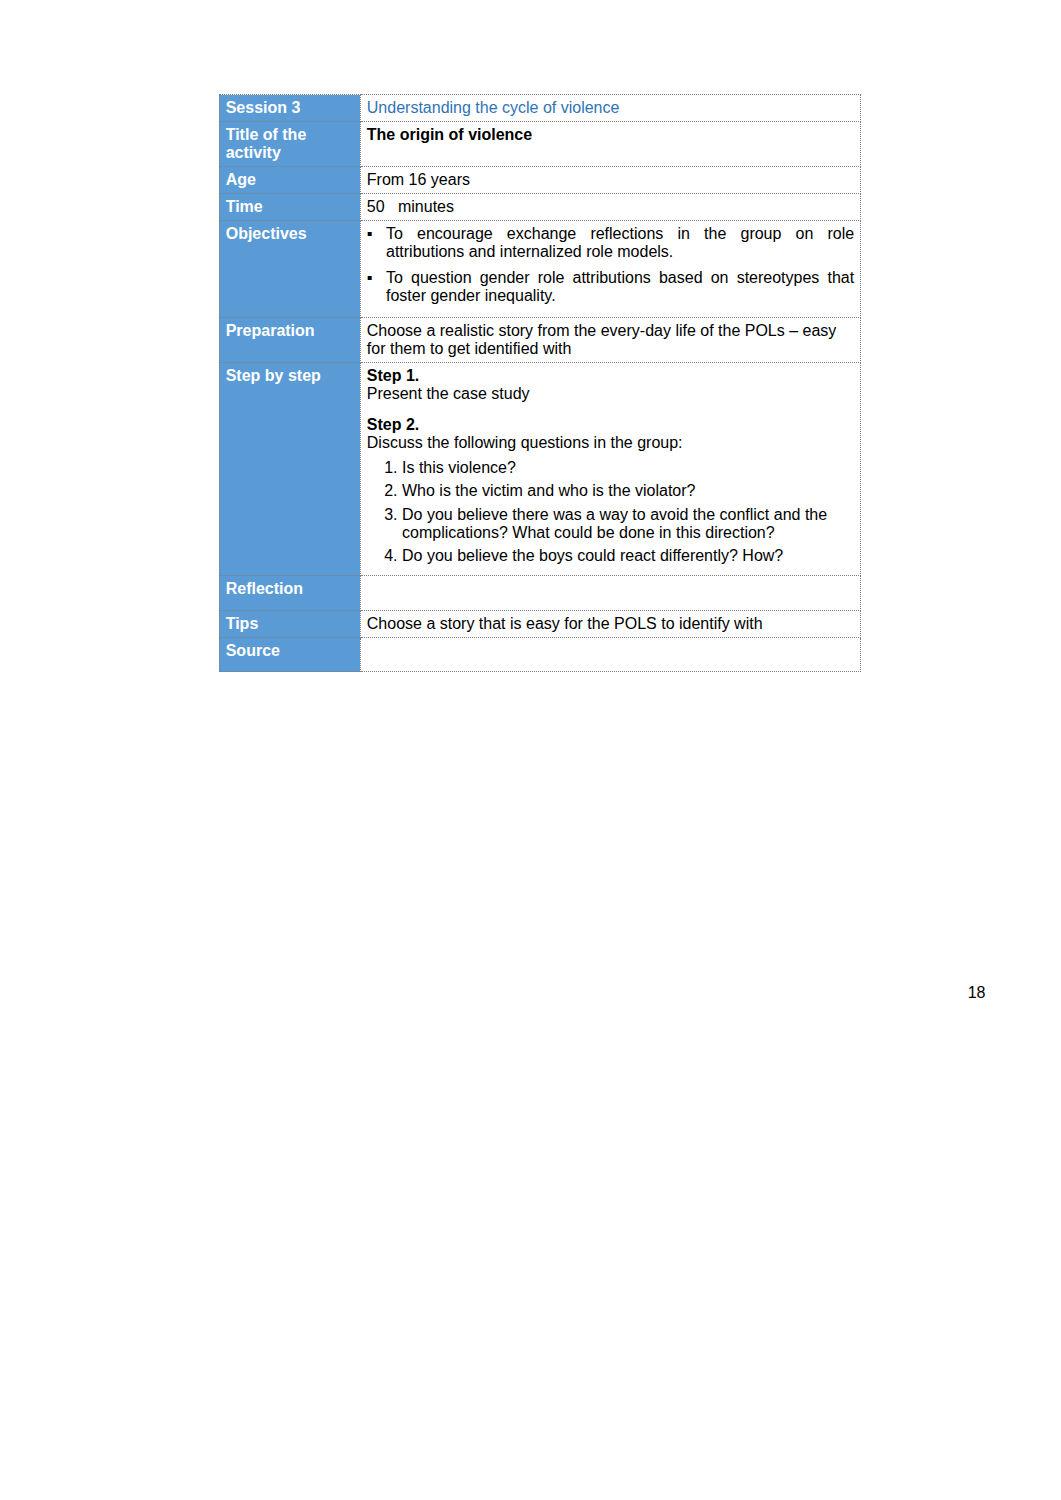| Session 3 | Understanding the cycle of violence |
| Title of the activity | The origin of violence |
| Age | From 16 years |
| Time | 50 minutes |
| Objectives | To encourage exchange reflections in the group on role attributions and internalized role models. To question gender role attributions based on stereotypes that foster gender inequality. |
| Preparation | Choose a realistic story from the every-day life of the POLs – easy for them to get identified with |
| Step by step | Step 1. Present the case study Step 2. Discuss the following questions in the group: Is this violence? Who is the victim and who is the violator? Do you believe there was a way to avoid the conflict and the complications? What could be done in this direction? Do you believe the boys could react differently? How? |
| Reflection | |
| Tips | Choose a story that is easy for the POLS to identify with |
| Source | |
18